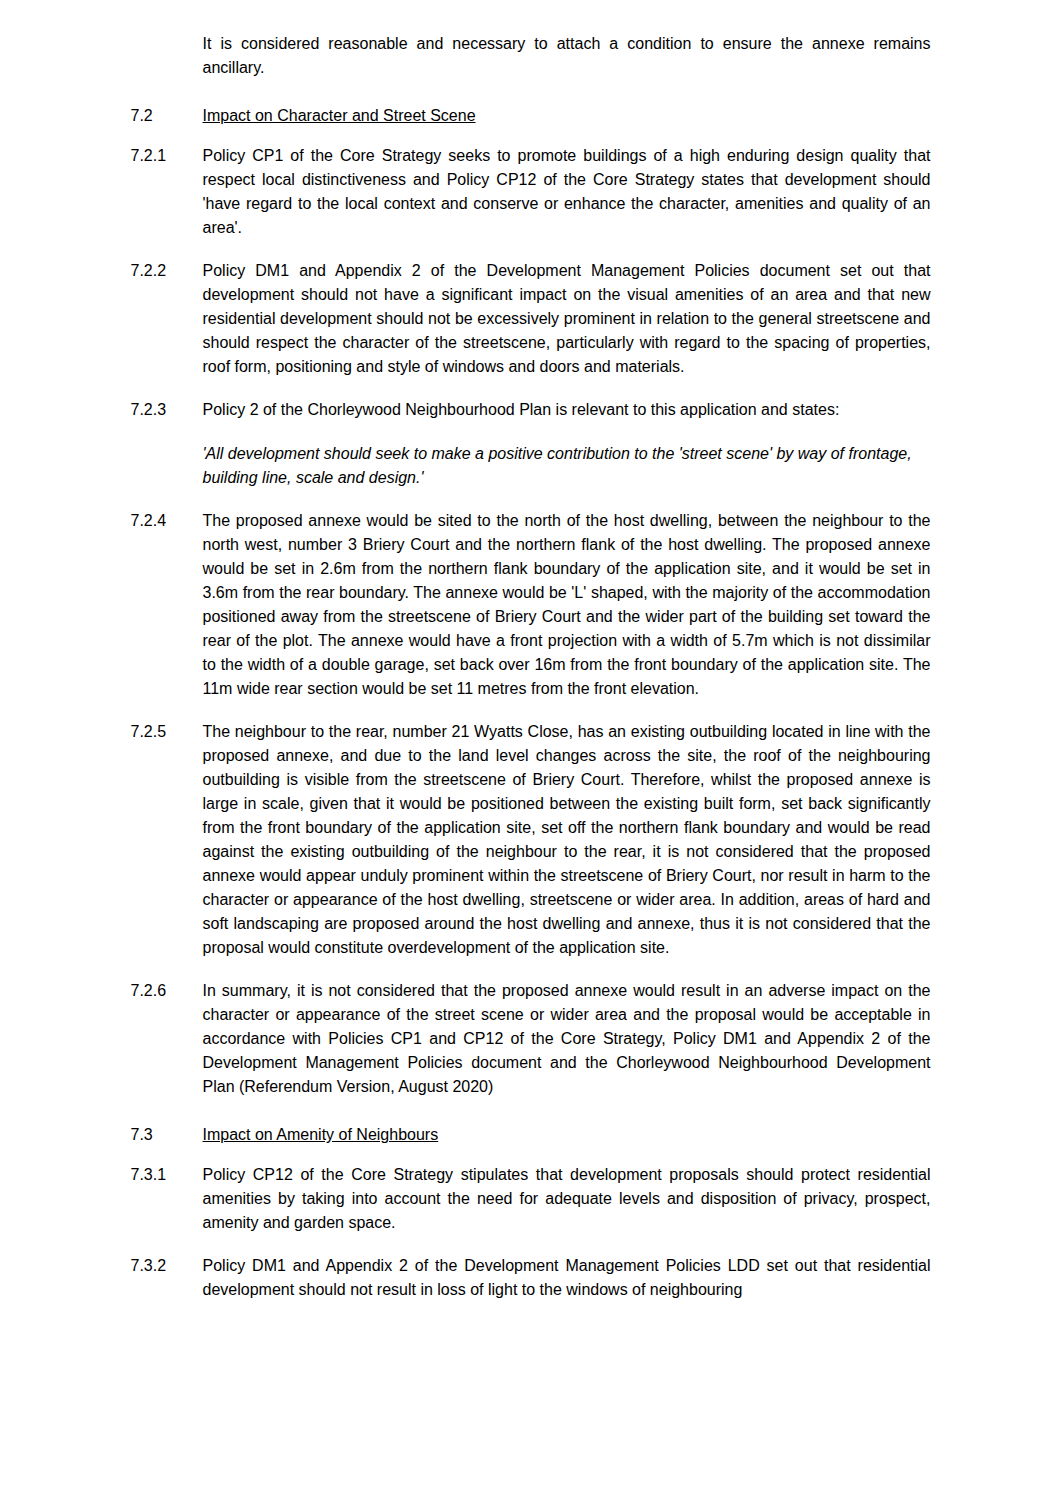It is considered reasonable and necessary to attach a condition to ensure the annexe remains ancillary.
7.2 Impact on Character and Street Scene
7.2.1
Policy CP1 of the Core Strategy seeks to promote buildings of a high enduring design quality that respect local distinctiveness and Policy CP12 of the Core Strategy states that development should 'have regard to the local context and conserve or enhance the character, amenities and quality of an area'.
7.2.2
Policy DM1 and Appendix 2 of the Development Management Policies document set out that development should not have a significant impact on the visual amenities of an area and that new residential development should not be excessively prominent in relation to the general streetscene and should respect the character of the streetscene, particularly with regard to the spacing of properties, roof form, positioning and style of windows and doors and materials.
7.2.3
Policy 2 of the Chorleywood Neighbourhood Plan is relevant to this application and states:
'All development should seek to make a positive contribution to the 'street scene' by way of frontage, building line, scale and design.'
7.2.4
The proposed annexe would be sited to the north of the host dwelling, between the neighbour to the north west, number 3 Briery Court and the northern flank of the host dwelling. The proposed annexe would be set in 2.6m from the northern flank boundary of the application site, and it would be set in 3.6m from the rear boundary. The annexe would be 'L' shaped, with the majority of the accommodation positioned away from the streetscene of Briery Court and the wider part of the building set toward the rear of the plot. The annexe would have a front projection with a width of 5.7m which is not dissimilar to the width of a double garage, set back over 16m from the front boundary of the application site. The 11m wide rear section would be set 11 metres from the front elevation.
7.2.5
The neighbour to the rear, number 21 Wyatts Close, has an existing outbuilding located in line with the proposed annexe, and due to the land level changes across the site, the roof of the neighbouring outbuilding is visible from the streetscene of Briery Court. Therefore, whilst the proposed annexe is large in scale, given that it would be positioned between the existing built form, set back significantly from the front boundary of the application site, set off the northern flank boundary and would be read against the existing outbuilding of the neighbour to the rear, it is not considered that the proposed annexe would appear unduly prominent within the streetscene of Briery Court, nor result in harm to the character or appearance of the host dwelling, streetscene or wider area. In addition, areas of hard and soft landscaping are proposed around the host dwelling and annexe, thus it is not considered that the proposal would constitute overdevelopment of the application site.
7.2.6
In summary, it is not considered that the proposed annexe would result in an adverse impact on the character or appearance of the street scene or wider area and the proposal would be acceptable in accordance with Policies CP1 and CP12 of the Core Strategy, Policy DM1 and Appendix 2 of the Development Management Policies document and the Chorleywood Neighbourhood Development Plan (Referendum Version, August 2020)
7.3 Impact on Amenity of Neighbours
7.3.1
Policy CP12 of the Core Strategy stipulates that development proposals should protect residential amenities by taking into account the need for adequate levels and disposition of privacy, prospect, amenity and garden space.
7.3.2
Policy DM1 and Appendix 2 of the Development Management Policies LDD set out that residential development should not result in loss of light to the windows of neighbouring